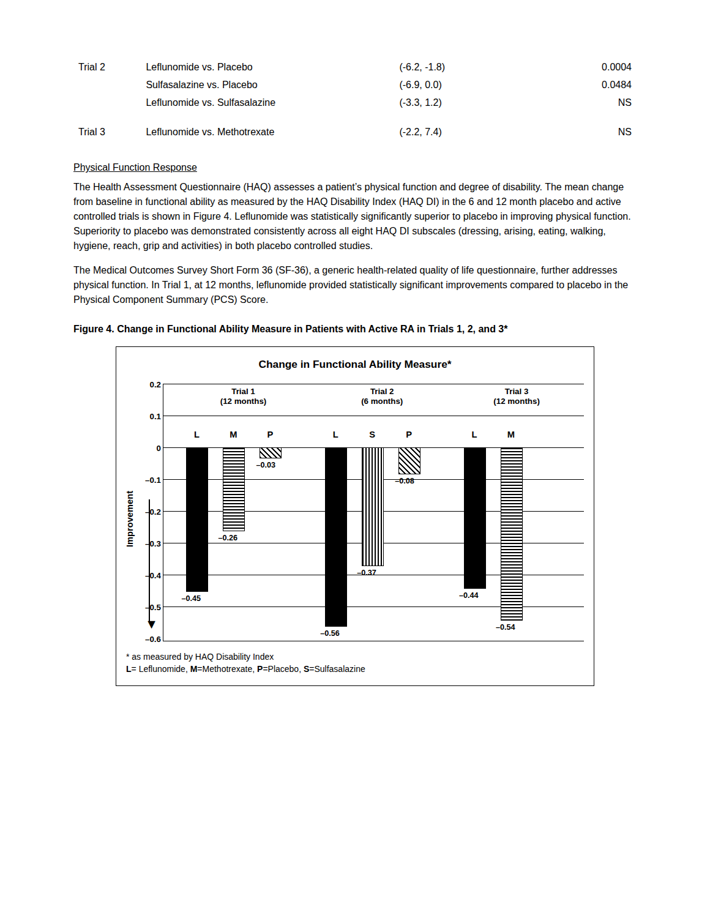| Trial 2 | Leflunomide vs. Placebo | (-6.2, -1.8) | 0.0004 |
| | Sulfasalazine vs. Placebo | (-6.9, 0.0) | 0.0484 |
| | Leflunomide vs. Sulfasalazine | (-3.3, 1.2) | NS |
| Trial 3 | Leflunomide vs. Methotrexate | (-2.2, 7.4) | NS |
Physical Function Response
The Health Assessment Questionnaire (HAQ) assesses a patient’s physical function and degree of disability. The mean change from baseline in functional ability as measured by the HAQ Disability Index (HAQ DI) in the 6 and 12 month placebo and active controlled trials is shown in Figure 4. Leflunomide was statistically significantly superior to placebo in improving physical function. Superiority to placebo was demonstrated consistently across all eight HAQ DI subscales (dressing, arising, eating, walking, hygiene, reach, grip and activities) in both placebo controlled studies.
The Medical Outcomes Survey Short Form 36 (SF-36), a generic health-related quality of life questionnaire, further addresses physical function. In Trial 1, at 12 months, leflunomide provided statistically significant improvements compared to placebo in the Physical Component Summary (PCS) Score.
Figure 4. Change in Functional Ability Measure in Patients with Active RA in Trials 1, 2, and 3*
Change in Functional Ability Measure*
Improvement
▼
0.2
0.1
0
–0.1
–0.2
–0.3
–0.4
–0.5
–0.6
Trial 1
(12 months)
L
–0.45
M
–0.26
P
–0.03
Trial 2
(6 months)
L
–0.56
S
–0.37
P
–0.08
Trial 3
(12 months)
L
–0.44
M
–0.54
* as measured by HAQ Disability Index
L= Leflunomide, M=Methotrexate, P=Placebo, S=Sulfasalazine